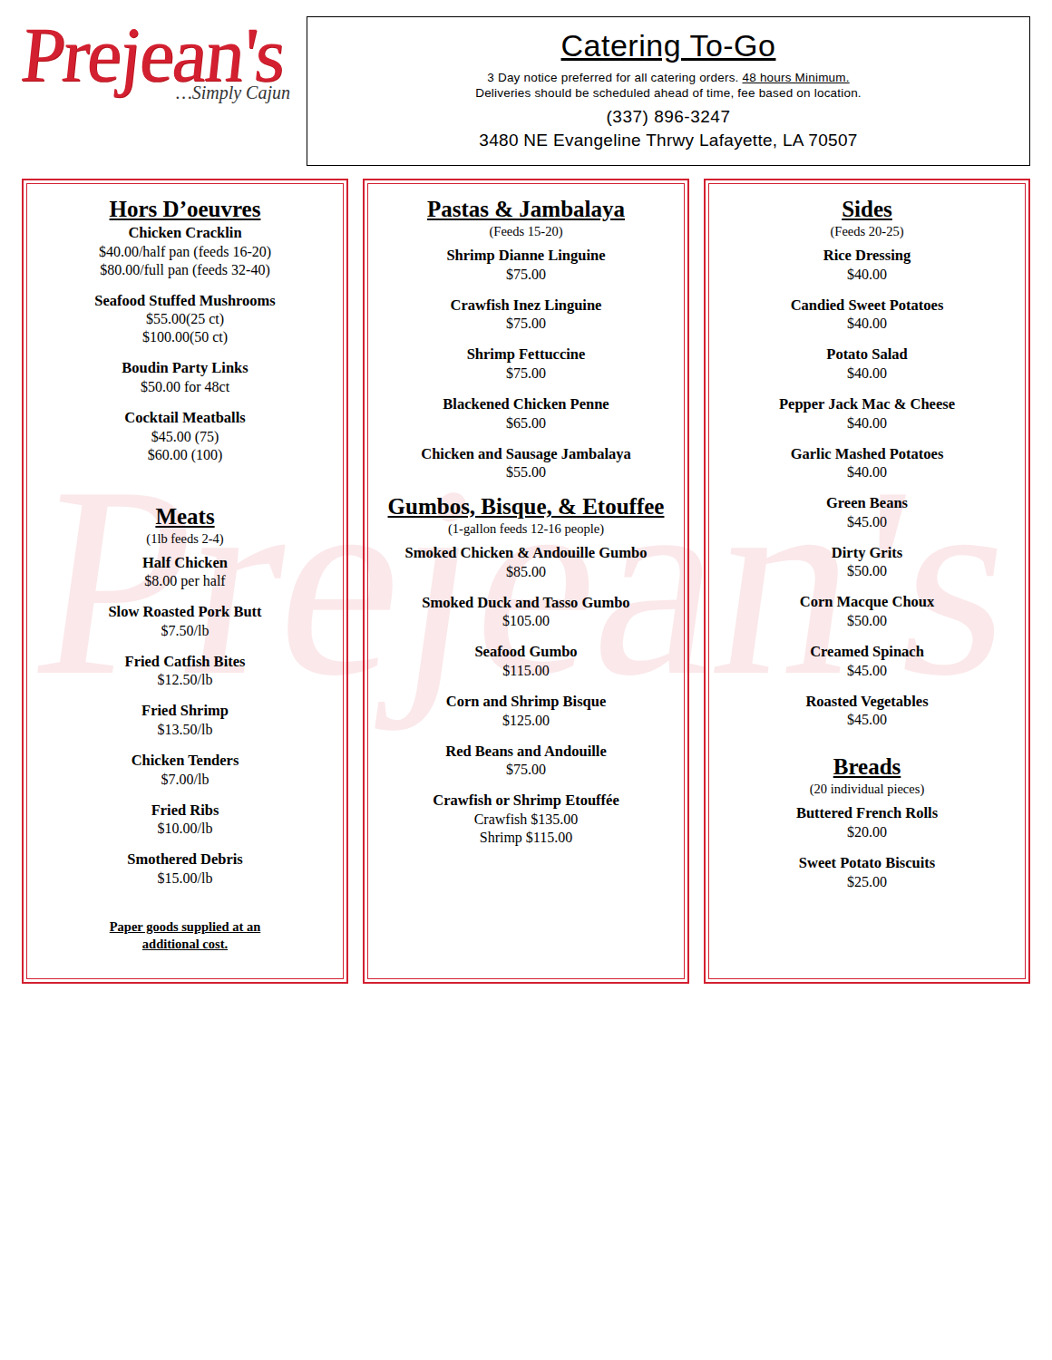Prejean's
…Simply Cajun
Catering To-Go
3 Day notice preferred for all catering orders. 48 hours Minimum.
Deliveries should be scheduled ahead of time, fee based on location.
(337) 896-3247
3480 NE Evangeline Thrwy Lafayette, LA 70507
Prejean's
Hors D’oeuvres
Chicken Cracklin $40.00/half pan (feeds 16-20) $80.00/full pan (feeds 32-40)
Seafood Stuffed Mushrooms $55.00(25 ct) $100.00(50 ct)
Boudin Party Links $50.00 for 48ct
Cocktail Meatballs $45.00 (75) $60.00 (100)
Meats
(1lb feeds 2-4)
Half Chicken $8.00 per half
Slow Roasted Pork Butt $7.50/lb
Fried Catfish Bites $12.50/lb
Fried Shrimp $13.50/lb
Chicken Tenders $7.00/lb
Fried Ribs $10.00/lb
Smothered Debris $15.00/lb
Paper goods supplied at an
additional cost.
Pastas & Jambalaya
(Feeds 15-20)
Shrimp Dianne Linguine $75.00
Crawfish Inez Linguine $75.00
Shrimp Fettuccine $75.00
Blackened Chicken Penne $65.00
Chicken and Sausage Jambalaya $55.00
Gumbos, Bisque, & Etouffee
(1-gallon feeds 12-16 people)
Smoked Chicken & Andouille Gumbo $85.00
Smoked Duck and Tasso Gumbo $105.00
Seafood Gumbo $115.00
Corn and Shrimp Bisque $125.00
Red Beans and Andouille $75.00
Crawfish or Shrimp Etouffée Crawfish $135.00 Shrimp $115.00
Sides
(Feeds 20-25)
Rice Dressing $40.00
Candied Sweet Potatoes $40.00
Potato Salad $40.00
Pepper Jack Mac & Cheese $40.00
Garlic Mashed Potatoes $40.00
Green Beans $45.00
Dirty Grits $50.00
Corn Macque Choux $50.00
Creamed Spinach $45.00
Roasted Vegetables $45.00
Breads
(20 individual pieces)
Buttered French Rolls $20.00
Sweet Potato Biscuits $25.00